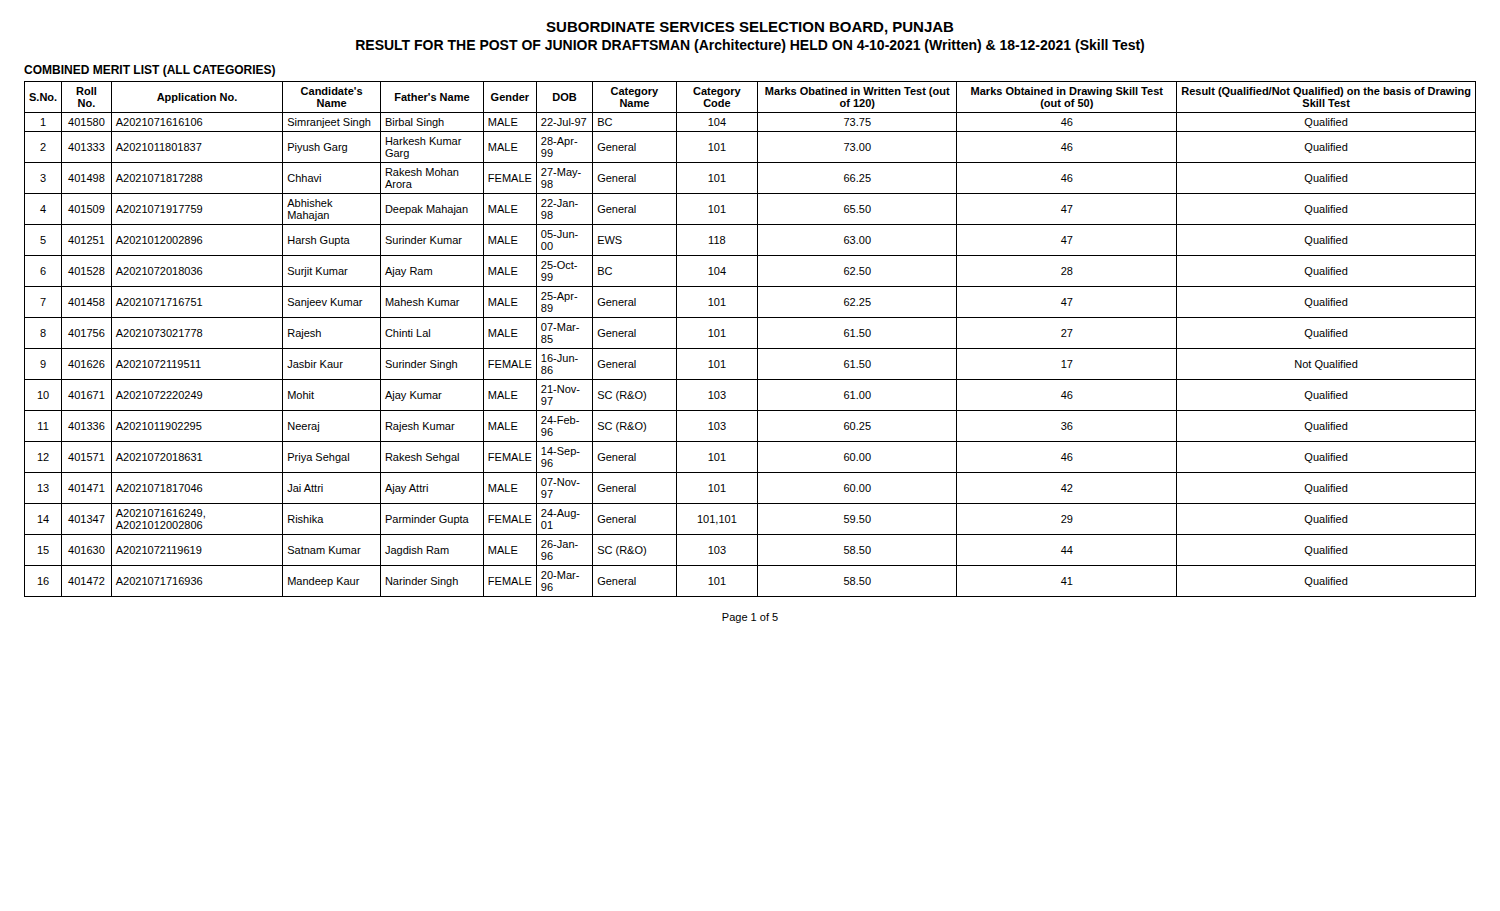SUBORDINATE SERVICES SELECTION BOARD, PUNJAB
RESULT FOR THE POST OF JUNIOR DRAFTSMAN (Architecture) HELD ON 4-10-2021 (Written) & 18-12-2021 (Skill Test)
COMBINED MERIT LIST (ALL CATEGORIES)
| S.No. | Roll No. | Application No. | Candidate's Name | Father's Name | Gender | DOB | Category Name | Category Code | Marks Obatined in Written Test (out of 120) | Marks Obtained in Drawing Skill Test (out of 50) | Result (Qualified/Not Qualified) on the basis of Drawing Skill Test |
| --- | --- | --- | --- | --- | --- | --- | --- | --- | --- | --- | --- |
| 1 | 401580 | A2021071616106 | Simranjeet Singh | Birbal Singh | MALE | 22-Jul-97 | BC | 104 | 73.75 | 46 | Qualified |
| 2 | 401333 | A2021011801837 | Piyush Garg | Harkesh Kumar Garg | MALE | 28-Apr-99 | General | 101 | 73.00 | 46 | Qualified |
| 3 | 401498 | A2021071817288 | Chhavi | Rakesh Mohan Arora | FEMALE | 27-May-98 | General | 101 | 66.25 | 46 | Qualified |
| 4 | 401509 | A2021071917759 | Abhishek Mahajan | Deepak Mahajan | MALE | 22-Jan-98 | General | 101 | 65.50 | 47 | Qualified |
| 5 | 401251 | A2021012002896 | Harsh Gupta | Surinder Kumar | MALE | 05-Jun-00 | EWS | 118 | 63.00 | 47 | Qualified |
| 6 | 401528 | A2021072018036 | Surjit Kumar | Ajay Ram | MALE | 25-Oct-99 | BC | 104 | 62.50 | 28 | Qualified |
| 7 | 401458 | A2021071716751 | Sanjeev Kumar | Mahesh Kumar | MALE | 25-Apr-89 | General | 101 | 62.25 | 47 | Qualified |
| 8 | 401756 | A2021073021778 | Rajesh | Chinti Lal | MALE | 07-Mar-85 | General | 101 | 61.50 | 27 | Qualified |
| 9 | 401626 | A2021072119511 | Jasbir Kaur | Surinder Singh | FEMALE | 16-Jun-86 | General | 101 | 61.50 | 17 | Not Qualified |
| 10 | 401671 | A2021072220249 | Mohit | Ajay Kumar | MALE | 21-Nov-97 | SC (R&O) | 103 | 61.00 | 46 | Qualified |
| 11 | 401336 | A2021011902295 | Neeraj | Rajesh Kumar | MALE | 24-Feb-96 | SC (R&O) | 103 | 60.25 | 36 | Qualified |
| 12 | 401571 | A2021072018631 | Priya Sehgal | Rakesh Sehgal | FEMALE | 14-Sep-96 | General | 101 | 60.00 | 46 | Qualified |
| 13 | 401471 | A2021071817046 | Jai Attri | Ajay Attri | MALE | 07-Nov-97 | General | 101 | 60.00 | 42 | Qualified |
| 14 | 401347 | A2021071616249, A2021012002806 | Rishika | Parminder Gupta | FEMALE | 24-Aug-01 | General | 101,101 | 59.50 | 29 | Qualified |
| 15 | 401630 | A2021072119619 | Satnam Kumar | Jagdish Ram | MALE | 26-Jan-96 | SC (R&O) | 103 | 58.50 | 44 | Qualified |
| 16 | 401472 | A2021071716936 | Mandeep Kaur | Narinder Singh | FEMALE | 20-Mar-96 | General | 101 | 58.50 | 41 | Qualified |
Page 1 of 5